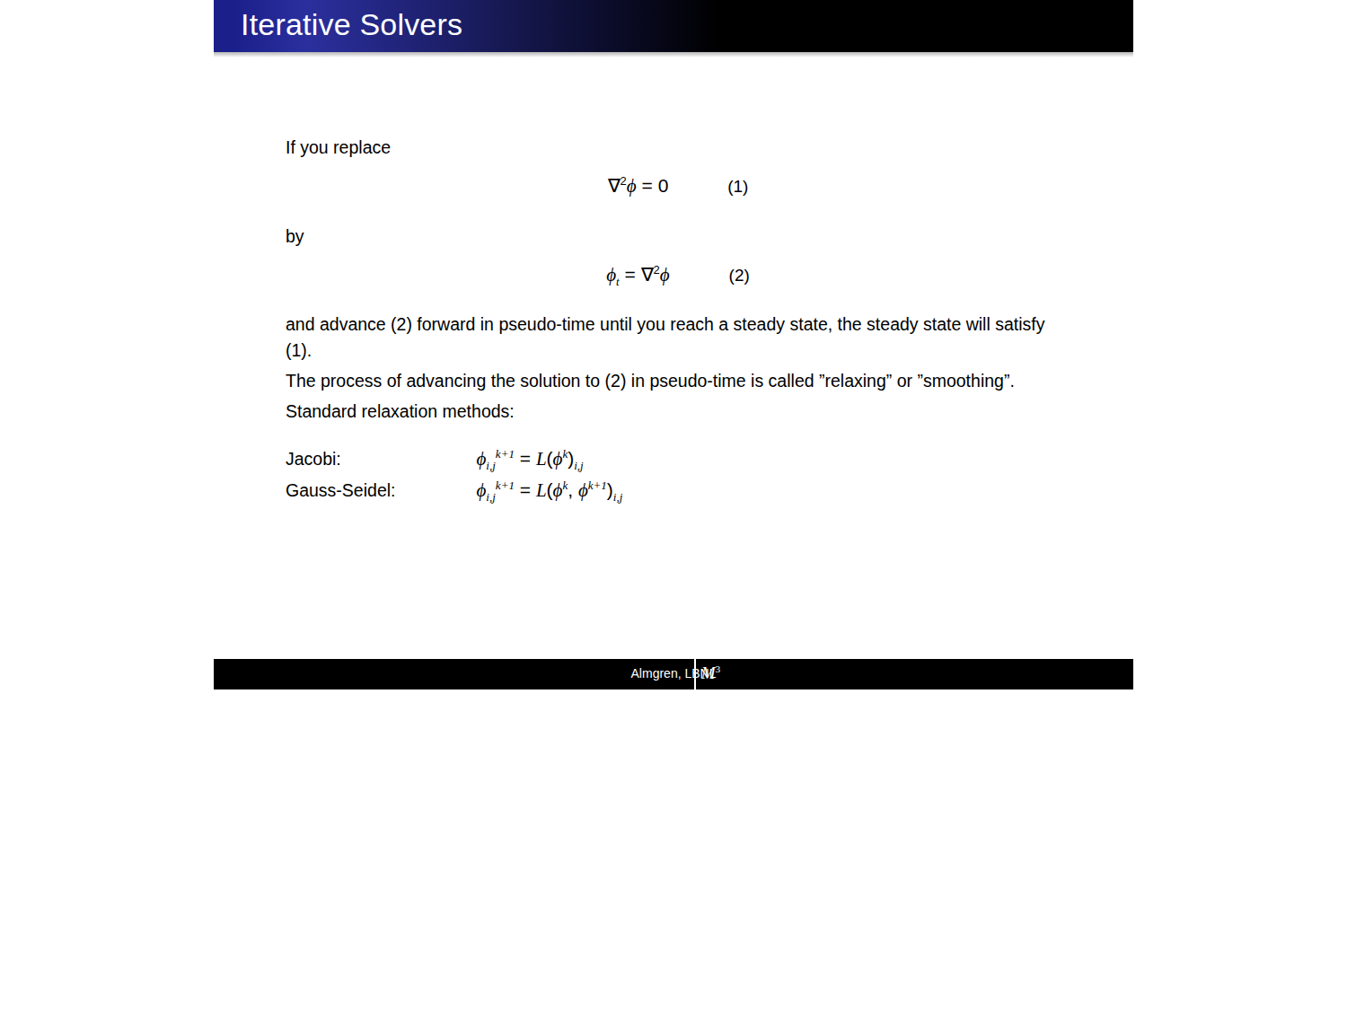Iterative Solvers
If you replace
∇2ϕ = 0 (1)
by
ϕt = ∇2ϕ (2)
and advance (2) forward in pseudo-time until you reach a steady state, the steady state will satisfy (1).
The process of advancing the solution to (2) in pseudo-time is called ”relaxing” or ”smoothing”.
Standard relaxation methods:
| Jacobi: | ϕ i,j k+1 = L ( ϕ k ) i,j |
| Gauss-Seidel: | ϕ i,j k+1 = L ( ϕ k , ϕ k+1 ) i,j |
Almgren, LBNL
M3